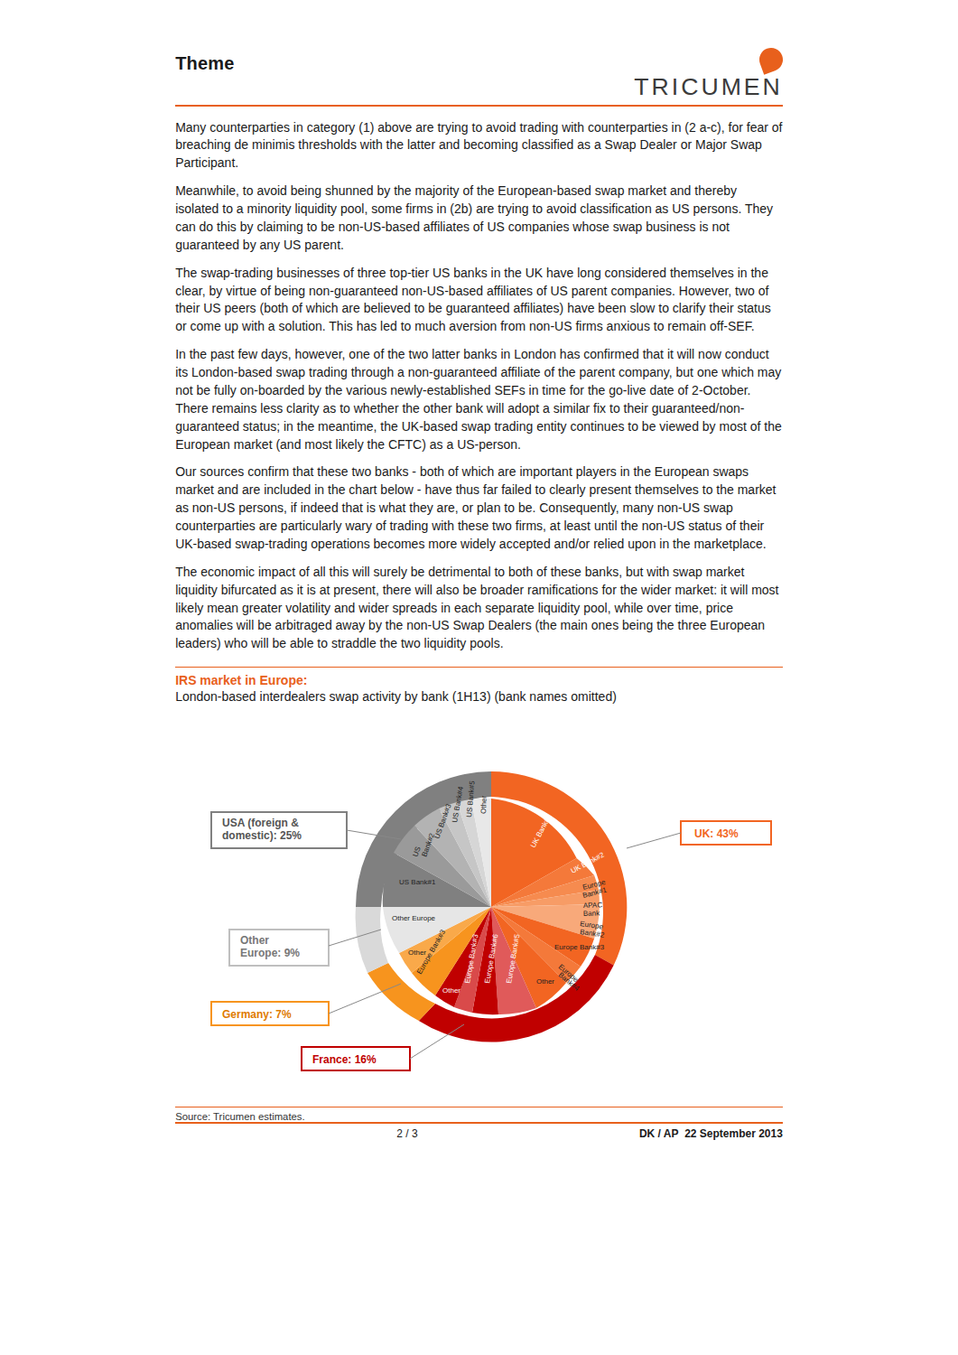Theme
TRICUMEN
Many counterparties in category (1) above are trying to avoid trading with counterparties in (2 a-c), for fear of breaching de minimis thresholds with the latter and becoming classified as a Swap Dealer or Major Swap Participant.
Meanwhile, to avoid being shunned by the majority of the European-based swap market and thereby isolated to a minority liquidity pool, some firms in (2b) are trying to avoid classification as US persons. They can do this by claiming to be non-US-based affiliates of US companies whose swap business is not guaranteed by any US parent.
The swap-trading businesses of three top-tier US banks in the UK have long considered themselves in the clear, by virtue of being non-guaranteed non-US-based affiliates of US parent companies. However, two of their US peers (both of which are believed to be guaranteed affiliates) have been slow to clarify their status or come up with a solution. This has led to much aversion from non-US firms anxious to remain off-SEF.
In the past few days, however, one of the two latter banks in London has confirmed that it will now conduct its London-based swap trading through a non-guaranteed affiliate of the parent company, but one which may not be fully on-boarded by the various newly-established SEFs in time for the go-live date of 2-October. There remains less clarity as to whether the other bank will adopt a similar fix to their guaranteed/non-guaranteed status; in the meantime, the UK-based swap trading entity continues to be viewed by most of the European market (and most likely the CFTC) as a US-person.
Our sources confirm that these two banks - both of which are important players in the European swaps market and are included in the chart below - have thus far failed to clearly present themselves to the market as non-US persons, if indeed that is what they are, or plan to be. Consequently, many non-US swap counterparties are particularly wary of trading with these two firms, at least until the non-US status of their UK-based swap-trading operations becomes more widely accepted and/or relied upon in the marketplace.
The economic impact of all this will surely be detrimental to both of these banks, but with swap market liquidity bifurcated as it is at present, there will also be broader ramifications for the wider market: it will most likely mean greater volatility and wider spreads in each separate liquidity pool, while over time, price anomalies will be arbitraged away by the non-US Swap Dealers (the main ones being the three European leaders) who will be able to straddle the two liquidity pools.
IRS market in Europe:
London-based interdealers swap activity by bank (1H13) (bank names omitted)
UK Bank#1 UK Bank#2 Europe Bank#1 APAC Bank Europe Bank#2 Europe Bank#3 Europe Bank#4 Other Europe Bank#5 Europe Bank#6 Europe Bank#3 Other Europe Bank#3 Other Other Europe US Bank#1 US Bank#2 US Bank#3 US Bank#4 US Bank#5 Other UK: 43% USA (foreign & domestic): 25% Other Europe: 9% Germany: 7% France: 16%
Source: Tricumen estimates.
2 / 3
DK / AP 22 September 2013